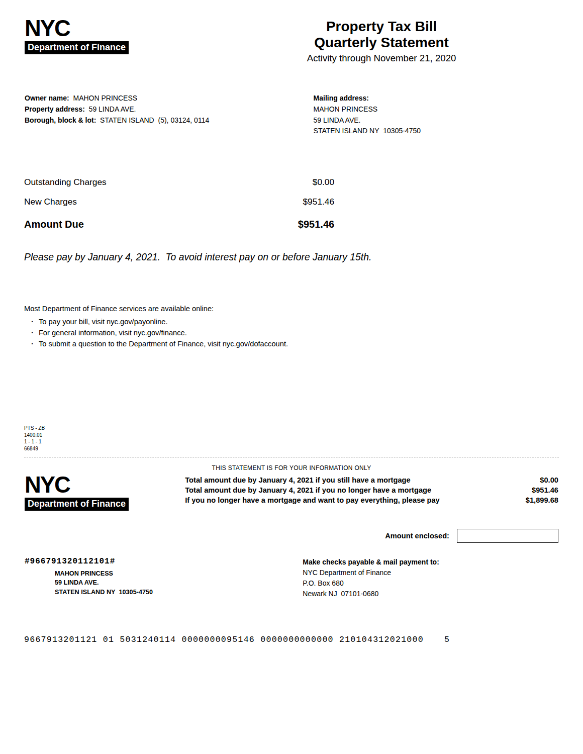| NYC Department of Finance | Property Tax Bill Quarterly Statement Activity through November 21, 2020 |
| Owner name: MAHON PRINCESS Property address: 59 LINDA AVE. Borough, block & lot: STATEN ISLAND (5), 03124, 0114 | Mailing address: MAHON PRINCESS 59 LINDA AVE. STATEN ISLAND NY 10305-4750 |
| Outstanding Charges | $0.00 | |
| New Charges | $951.46 | |
| Amount Due | $951.46 | |
Please pay by January 4, 2021. To avoid interest pay on or before January 15th.
Most Department of Finance services are available online:
To pay your bill, visit nyc.gov/payonline.
For general information, visit nyc.gov/finance.
To submit a question to the Department of Finance, visit nyc.gov/dofaccount.
PTS - ZB
1400.01
1 - 1 - 1
66849
THIS STATEMENT IS FOR YOUR INFORMATION ONLY
| NYC Department of Finance | / Total amount due by January 4, 2021 if you still have a mortgage / $0.00 / / Total amount due by January 4, 2021 if you no longer have a mortgage / $951.46 / / If you no longer have a mortgage and want to pay everything, please pay / $1,899.68 / |
| Amount enclosed: | |
| #966791320112101# MAHON PRINCESS 59 LINDA AVE. STATEN ISLAND NY 10305-4750 | Make checks payable & mail payment to: NYC Department of Finance P.O. Box 680 Newark NJ 07101-0680 |
9667913201121 01 5031240114 0000000095146 0000000000000 210104312021000 5